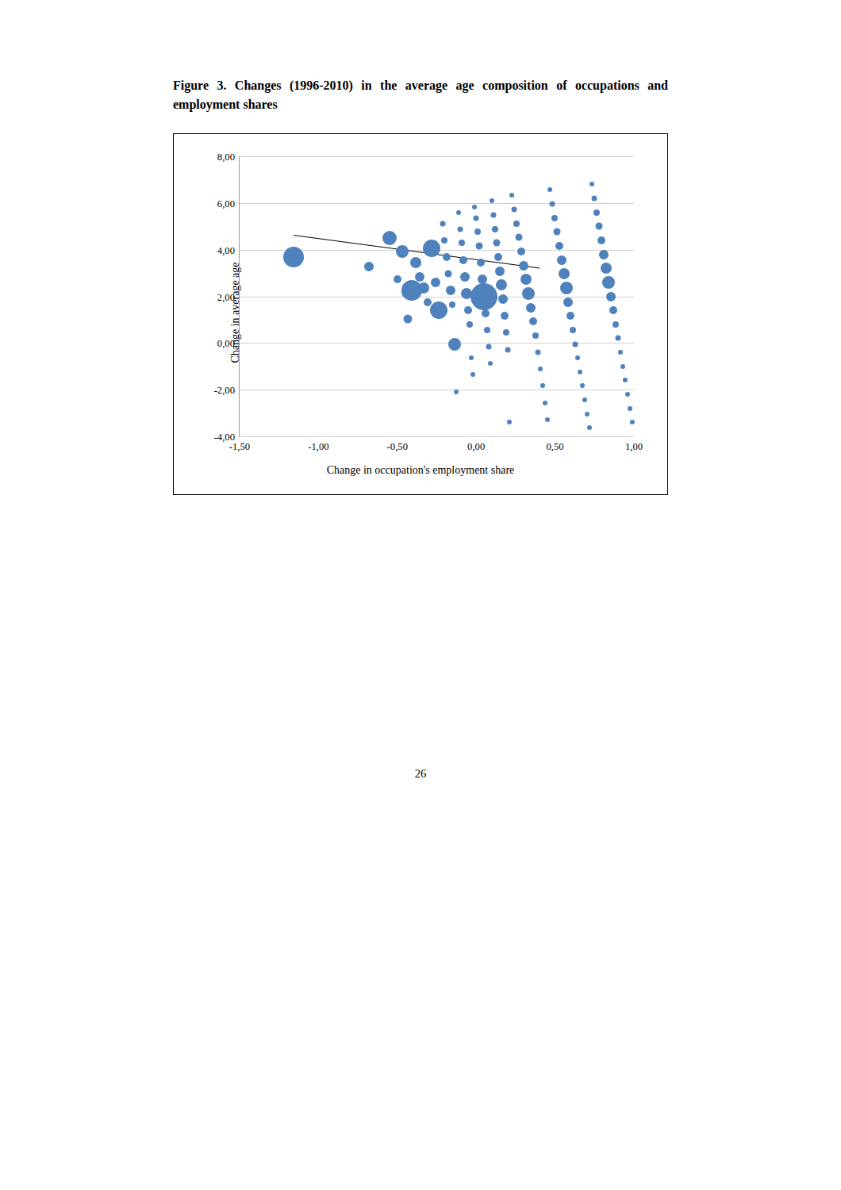Figure 3. Changes (1996-2010) in the average age composition of occupations and employment shares
Change in average age
8,00
6,00
4,00
2,00
0,00
-2,00
-4,00
-1,50
-1,00
-0,50
0,00
0,50
1,00
Change in occupation's employment share
26